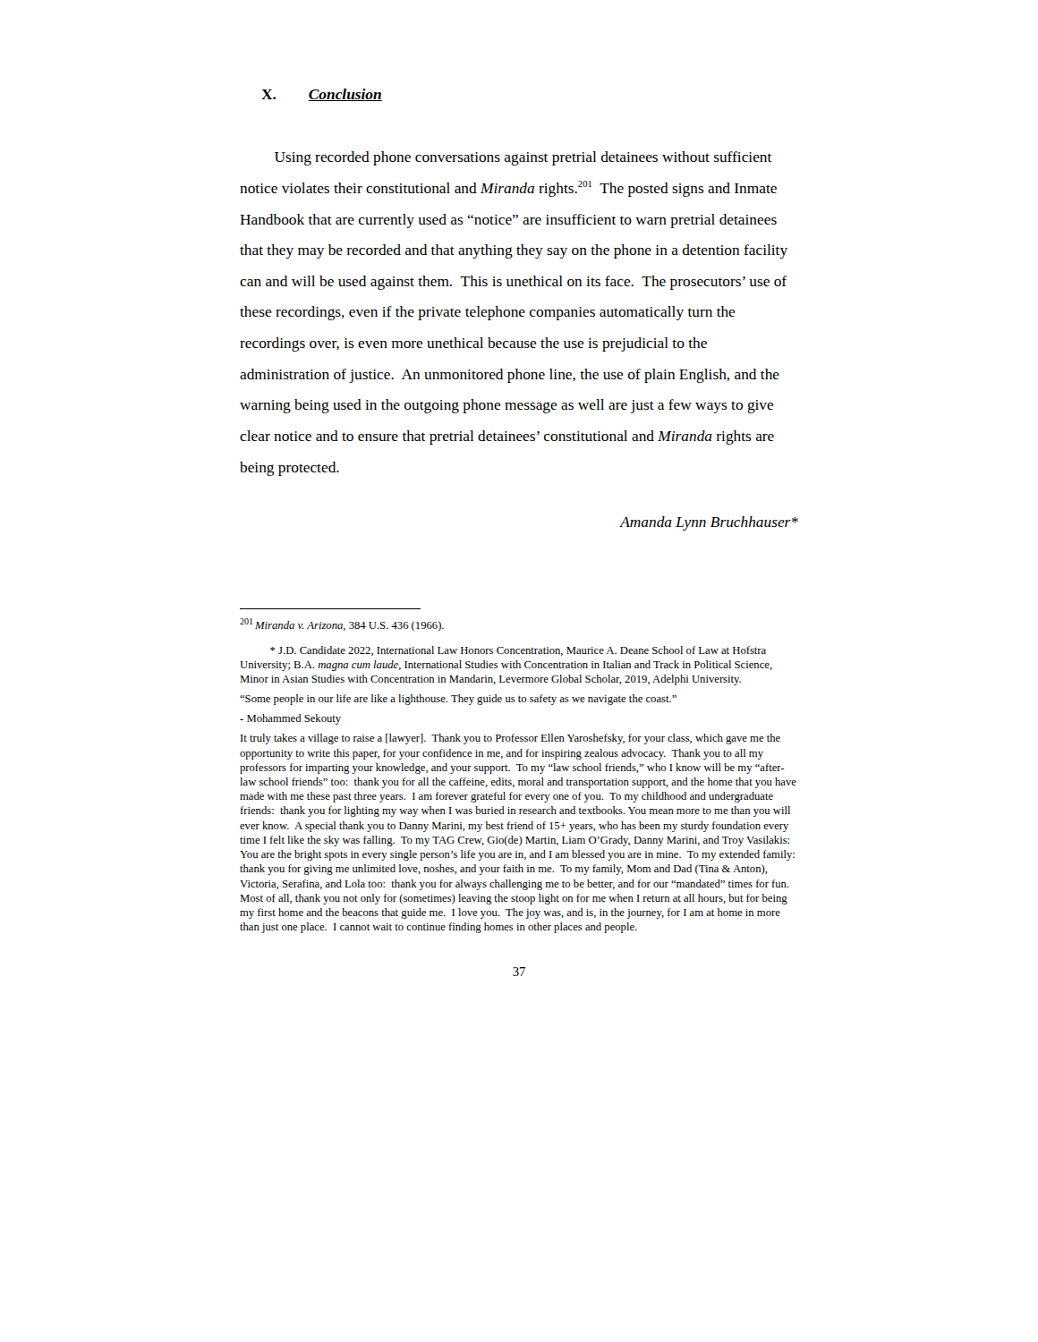X. Conclusion
Using recorded phone conversations against pretrial detainees without sufficient notice violates their constitutional and Miranda rights.201 The posted signs and Inmate Handbook that are currently used as “notice” are insufficient to warn pretrial detainees that they may be recorded and that anything they say on the phone in a detention facility can and will be used against them. This is unethical on its face. The prosecutors’ use of these recordings, even if the private telephone companies automatically turn the recordings over, is even more unethical because the use is prejudicial to the administration of justice. An unmonitored phone line, the use of plain English, and the warning being used in the outgoing phone message as well are just a few ways to give clear notice and to ensure that pretrial detainees’ constitutional and Miranda rights are being protected.
Amanda Lynn Bruchhauser*
201 Miranda v. Arizona, 384 U.S. 436 (1966).
* J.D. Candidate 2022, International Law Honors Concentration, Maurice A. Deane School of Law at Hofstra University; B.A. magna cum laude, International Studies with Concentration in Italian and Track in Political Science, Minor in Asian Studies with Concentration in Mandarin, Levermore Global Scholar, 2019, Adelphi University.
“Some people in our life are like a lighthouse. They guide us to safety as we navigate the coast.”
- Mohammed Sekouty
It truly takes a village to raise a [lawyer]. Thank you to Professor Ellen Yaroshefsky, for your class, which gave me the opportunity to write this paper, for your confidence in me, and for inspiring zealous advocacy. Thank you to all my professors for imparting your knowledge, and your support. To my “law school friends,” who I know will be my “after-law school friends” too: thank you for all the caffeine, edits, moral and transportation support, and the home that you have made with me these past three years. I am forever grateful for every one of you. To my childhood and undergraduate friends: thank you for lighting my way when I was buried in research and textbooks. You mean more to me than you will ever know. A special thank you to Danny Marini, my best friend of 15+ years, who has been my sturdy foundation every time I felt like the sky was falling. To my TAG Crew, Gio(de) Martin, Liam O’Grady, Danny Marini, and Troy Vasilakis: You are the bright spots in every single person’s life you are in, and I am blessed you are in mine. To my extended family: thank you for giving me unlimited love, noshes, and your faith in me. To my family, Mom and Dad (Tina & Anton), Victoria, Serafina, and Lola too: thank you for always challenging me to be better, and for our “mandated” times for fun. Most of all, thank you not only for (sometimes) leaving the stoop light on for me when I return at all hours, but for being my first home and the beacons that guide me. I love you. The joy was, and is, in the journey, for I am at home in more than just one place. I cannot wait to continue finding homes in other places and people.
37